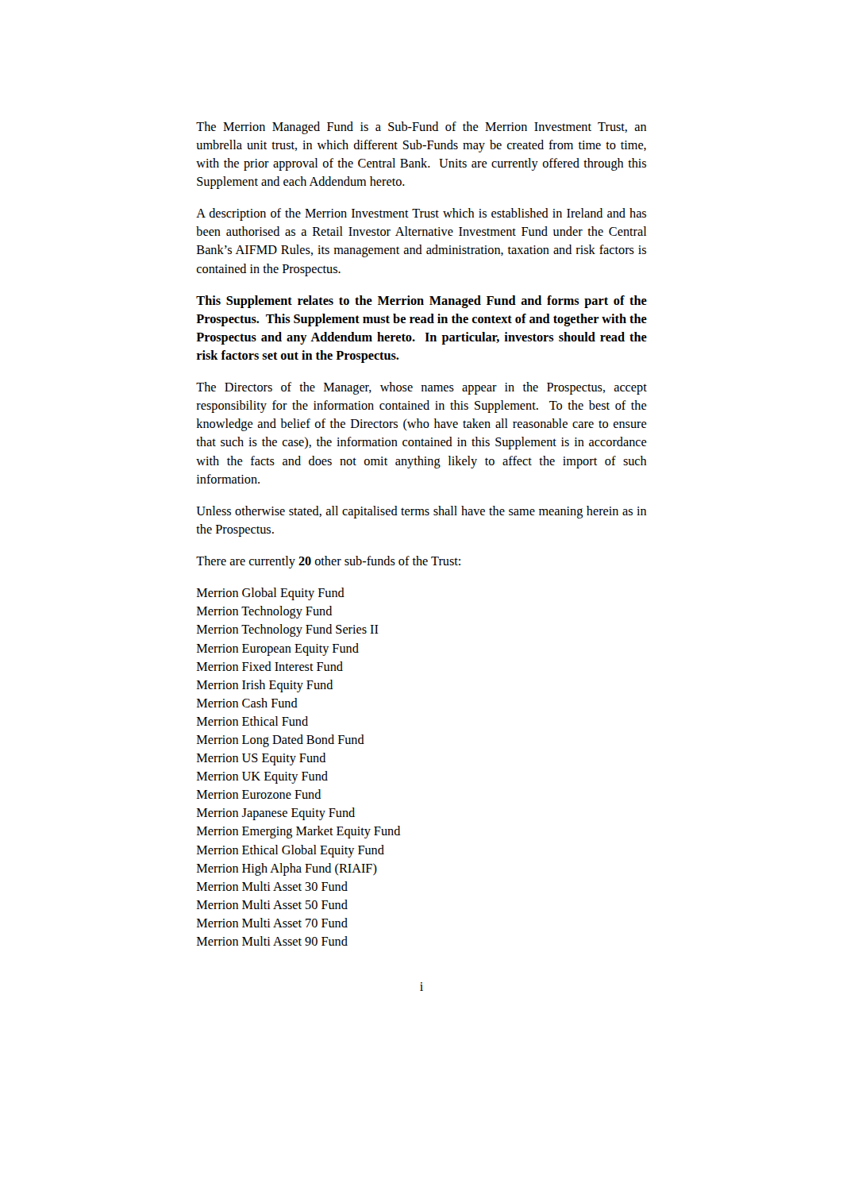The Merrion Managed Fund is a Sub-Fund of the Merrion Investment Trust, an umbrella unit trust, in which different Sub-Funds may be created from time to time, with the prior approval of the Central Bank. Units are currently offered through this Supplement and each Addendum hereto.
A description of the Merrion Investment Trust which is established in Ireland and has been authorised as a Retail Investor Alternative Investment Fund under the Central Bank’s AIFMD Rules, its management and administration, taxation and risk factors is contained in the Prospectus.
This Supplement relates to the Merrion Managed Fund and forms part of the Prospectus. This Supplement must be read in the context of and together with the Prospectus and any Addendum hereto. In particular, investors should read the risk factors set out in the Prospectus.
The Directors of the Manager, whose names appear in the Prospectus, accept responsibility for the information contained in this Supplement. To the best of the knowledge and belief of the Directors (who have taken all reasonable care to ensure that such is the case), the information contained in this Supplement is in accordance with the facts and does not omit anything likely to affect the import of such information.
Unless otherwise stated, all capitalised terms shall have the same meaning herein as in the Prospectus.
There are currently 20 other sub-funds of the Trust:
Merrion Global Equity Fund
Merrion Technology Fund
Merrion Technology Fund Series II
Merrion European Equity Fund
Merrion Fixed Interest Fund
Merrion Irish Equity Fund
Merrion Cash Fund
Merrion Ethical Fund
Merrion Long Dated Bond Fund
Merrion US Equity Fund
Merrion UK Equity Fund
Merrion Eurozone Fund
Merrion Japanese Equity Fund
Merrion Emerging Market Equity Fund
Merrion Ethical Global Equity Fund
Merrion High Alpha Fund (RIAIF)
Merrion Multi Asset 30 Fund
Merrion Multi Asset 50 Fund
Merrion Multi Asset 70 Fund
Merrion Multi Asset 90 Fund
i